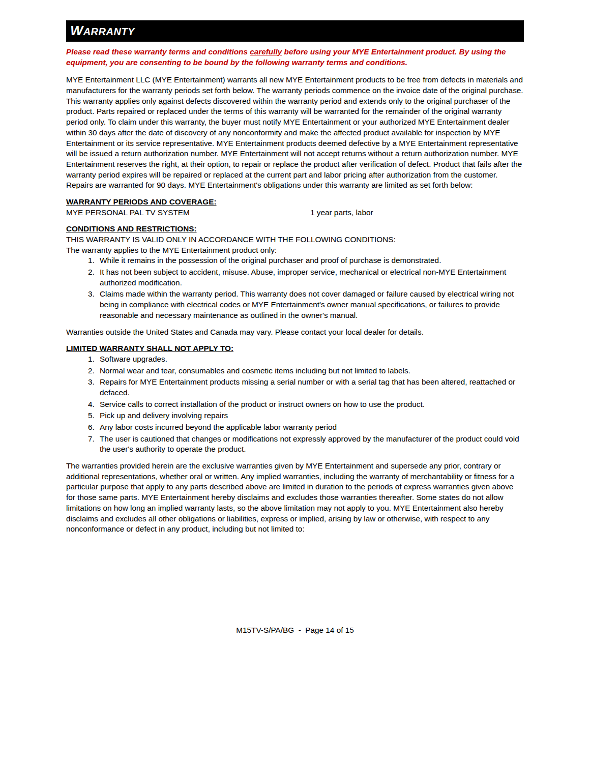WARRANTY
Please read these warranty terms and conditions carefully before using your MYE Entertainment product. By using the equipment, you are consenting to be bound by the following warranty terms and conditions.
MYE Entertainment LLC (MYE Entertainment) warrants all new MYE Entertainment products to be free from defects in materials and manufacturers for the warranty periods set forth below. The warranty periods commence on the invoice date of the original purchase. This warranty applies only against defects discovered within the warranty period and extends only to the original purchaser of the product. Parts repaired or replaced under the terms of this warranty will be warranted for the remainder of the original warranty period only. To claim under this warranty, the buyer must notify MYE Entertainment or your authorized MYE Entertainment dealer within 30 days after the date of discovery of any nonconformity and make the affected product available for inspection by MYE Entertainment or its service representative. MYE Entertainment products deemed defective by a MYE Entertainment representative will be issued a return authorization number. MYE Entertainment will not accept returns without a return authorization number. MYE Entertainment reserves the right, at their option, to repair or replace the product after verification of defect. Product that fails after the warranty period expires will be repaired or replaced at the current part and labor pricing after authorization from the customer. Repairs are warranted for 90 days. MYE Entertainment's obligations under this warranty are limited as set forth below:
WARRANTY PERIODS AND COVERAGE:
MYE PERSONAL PAL TV SYSTEM
1 year parts, labor
CONDITIONS AND RESTRICTIONS:
THIS WARRANTY IS VALID ONLY IN ACCORDANCE WITH THE FOLLOWING CONDITIONS:
The warranty applies to the MYE Entertainment product only:
While it remains in the possession of the original purchaser and proof of purchase is demonstrated.
It has not been subject to accident, misuse. Abuse, improper service, mechanical or electrical non-MYE Entertainment authorized modification.
Claims made within the warranty period. This warranty does not cover damaged or failure caused by electrical wiring not being in compliance with electrical codes or MYE Entertainment's owner manual specifications, or failures to provide reasonable and necessary maintenance as outlined in the owner's manual.
Warranties outside the United States and Canada may vary. Please contact your local dealer for details.
LIMITED WARRANTY SHALL NOT APPLY TO:
Software upgrades.
Normal wear and tear, consumables and cosmetic items including but not limited to labels.
Repairs for MYE Entertainment products missing a serial number or with a serial tag that has been altered, reattached or defaced.
Service calls to correct installation of the product or instruct owners on how to use the product.
Pick up and delivery involving repairs
Any labor costs incurred beyond the applicable labor warranty period
The user is cautioned that changes or modifications not expressly approved by the manufacturer of the product could void the user's authority to operate the product.
The warranties provided herein are the exclusive warranties given by MYE Entertainment and supersede any prior, contrary or additional representations, whether oral or written. Any implied warranties, including the warranty of merchantability or fitness for a particular purpose that apply to any parts described above are limited in duration to the periods of express warranties given above for those same parts. MYE Entertainment hereby disclaims and excludes those warranties thereafter. Some states do not allow limitations on how long an implied warranty lasts, so the above limitation may not apply to you. MYE Entertainment also hereby disclaims and excludes all other obligations or liabilities, express or implied, arising by law or otherwise, with respect to any nonconformance or defect in any product, including but not limited to:
M15TV-S/PA/BG - Page 14 of 15